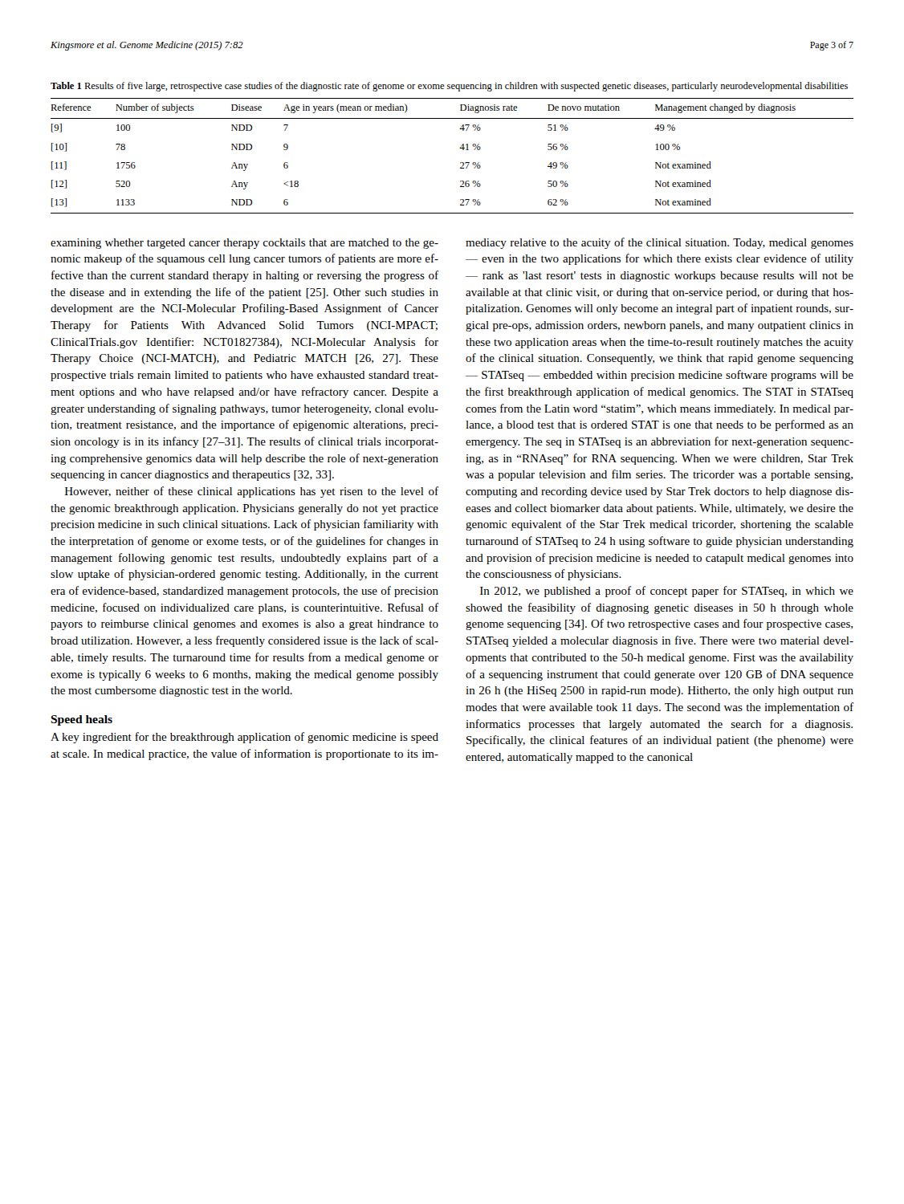Kingsmore et al. Genome Medicine (2015) 7:82
Page 3 of 7
Table 1 Results of five large, retrospective case studies of the diagnostic rate of genome or exome sequencing in children with suspected genetic diseases, particularly neurodevelopmental disabilities
| Reference | Number of subjects | Disease | Age in years (mean or median) | Diagnosis rate | De novo mutation | Management changed by diagnosis |
| --- | --- | --- | --- | --- | --- | --- |
| [9] | 100 | NDD | 7 | 47 % | 51 % | 49 % |
| [10] | 78 | NDD | 9 | 41 % | 56 % | 100 % |
| [11] | 1756 | Any | 6 | 27 % | 49 % | Not examined |
| [12] | 520 | Any | <18 | 26 % | 50 % | Not examined |
| [13] | 1133 | NDD | 6 | 27 % | 62 % | Not examined |
examining whether targeted cancer therapy cocktails that are matched to the genomic makeup of the squamous cell lung cancer tumors of patients are more effective than the current standard therapy in halting or reversing the progress of the disease and in extending the life of the patient [25]. Other such studies in development are the NCI-Molecular Profiling-Based Assignment of Cancer Therapy for Patients With Advanced Solid Tumors (NCI-MPACT; ClinicalTrials.gov Identifier: NCT01827384), NCI-Molecular Analysis for Therapy Choice (NCI-MATCH), and Pediatric MATCH [26, 27]. These prospective trials remain limited to patients who have exhausted standard treatment options and who have relapsed and/or have refractory cancer. Despite a greater understanding of signaling pathways, tumor heterogeneity, clonal evolution, treatment resistance, and the importance of epigenomic alterations, precision oncology is in its infancy [27–31]. The results of clinical trials incorporating comprehensive genomics data will help describe the role of next-generation sequencing in cancer diagnostics and therapeutics [32, 33].
However, neither of these clinical applications has yet risen to the level of the genomic breakthrough application. Physicians generally do not yet practice precision medicine in such clinical situations. Lack of physician familiarity with the interpretation of genome or exome tests, or of the guidelines for changes in management following genomic test results, undoubtedly explains part of a slow uptake of physician-ordered genomic testing. Additionally, in the current era of evidence-based, standardized management protocols, the use of precision medicine, focused on individualized care plans, is counterintuitive. Refusal of payors to reimburse clinical genomes and exomes is also a great hindrance to broad utilization. However, a less frequently considered issue is the lack of scalable, timely results. The turnaround time for results from a medical genome or exome is typically 6 weeks to 6 months, making the medical genome possibly the most cumbersome diagnostic test in the world.
Speed heals
A key ingredient for the breakthrough application of genomic medicine is speed at scale. In medical practice, the value of information is proportionate to its immediacy relative to the acuity of the clinical situation. Today, medical genomes — even in the two applications for which there exists clear evidence of utility — rank as 'last resort' tests in diagnostic workups because results will not be available at that clinic visit, or during that on-service period, or during that hospitalization. Genomes will only become an integral part of inpatient rounds, surgical pre-ops, admission orders, newborn panels, and many outpatient clinics in these two application areas when the time-to-result routinely matches the acuity of the clinical situation. Consequently, we think that rapid genome sequencing — STATseq — embedded within precision medicine software programs will be the first breakthrough application of medical genomics. The STAT in STATseq comes from the Latin word “statim”, which means immediately. In medical parlance, a blood test that is ordered STAT is one that needs to be performed as an emergency. The seq in STATseq is an abbreviation for next-generation sequencing, as in “RNAseq” for RNA sequencing. When we were children, Star Trek was a popular television and film series. The tricorder was a portable sensing, computing and recording device used by Star Trek doctors to help diagnose diseases and collect biomarker data about patients. While, ultimately, we desire the genomic equivalent of the Star Trek medical tricorder, shortening the scalable turnaround of STATseq to 24 h using software to guide physician understanding and provision of precision medicine is needed to catapult medical genomes into the consciousness of physicians.
In 2012, we published a proof of concept paper for STATseq, in which we showed the feasibility of diagnosing genetic diseases in 50 h through whole genome sequencing [34]. Of two retrospective cases and four prospective cases, STATseq yielded a molecular diagnosis in five. There were two material developments that contributed to the 50-h medical genome. First was the availability of a sequencing instrument that could generate over 120 GB of DNA sequence in 26 h (the HiSeq 2500 in rapid-run mode). Hitherto, the only high output run modes that were available took 11 days. The second was the implementation of informatics processes that largely automated the search for a diagnosis. Specifically, the clinical features of an individual patient (the phenome) were entered, automatically mapped to the canonical